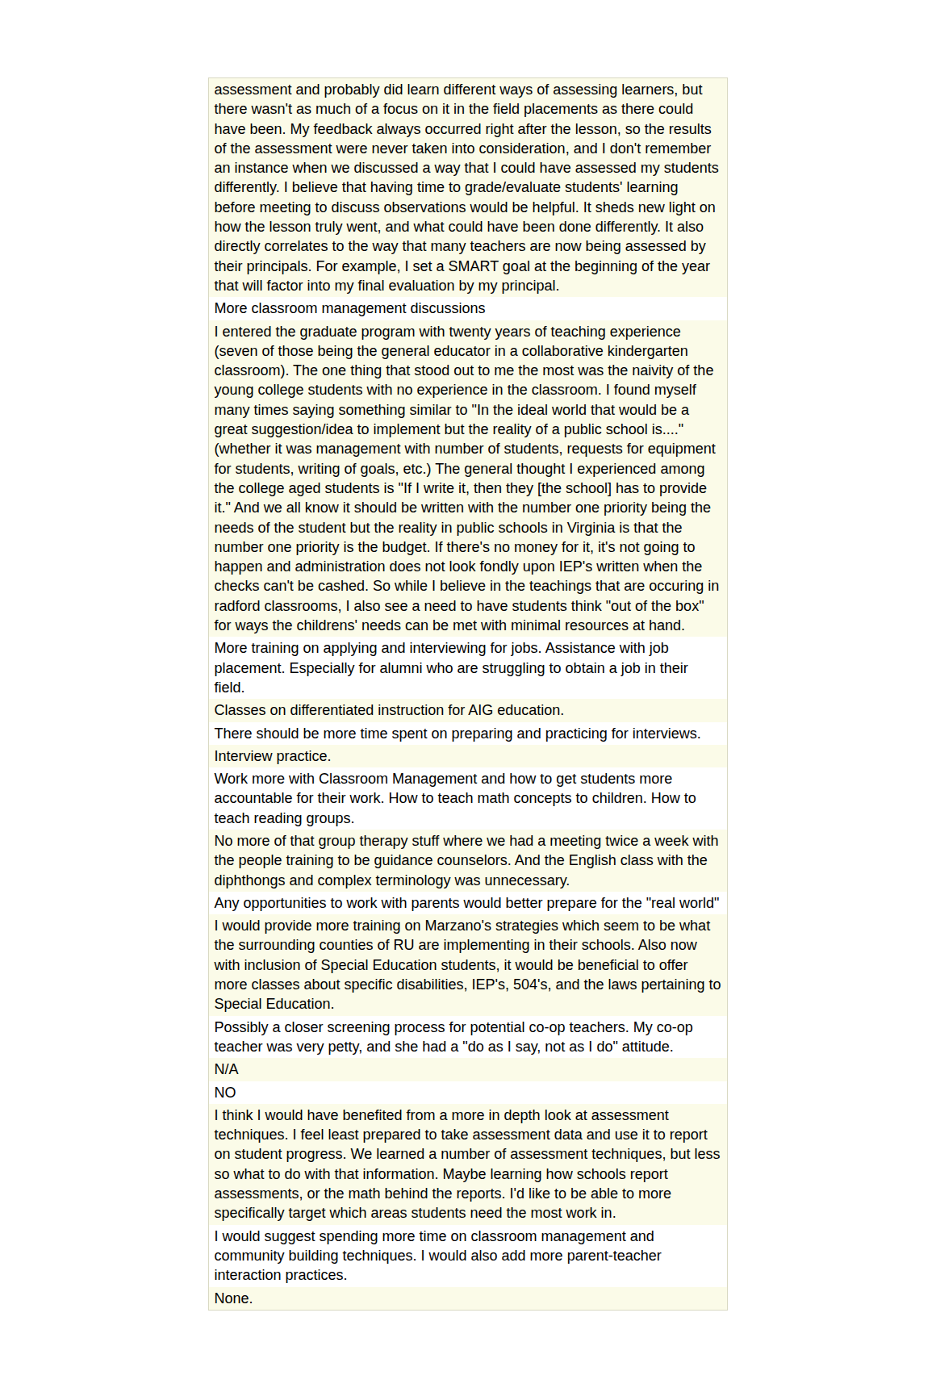| assessment and probably did learn different ways of assessing learners, but there wasn't as much of a focus on it in the field placements as there could have been. My feedback always occurred right after the lesson, so the results of the assessment were never taken into consideration, and I don't remember an instance when we discussed a way that I could have assessed my students differently. I believe that having time to grade/evaluate students' learning before meeting to discuss observations would be helpful. It sheds new light on how the lesson truly went, and what could have been done differently. It also directly correlates to the way that many teachers are now being assessed by their principals. For example, I set a SMART goal at the beginning of the year that will factor into my final evaluation by my principal. |
| More classroom management discussions |
| I entered the graduate program with twenty years of teaching experience (seven of those being the general educator in a collaborative kindergarten classroom). The one thing that stood out to me the most was the naivity of the young college students with no experience in the classroom. I found myself many times saying something similar to "In the ideal world that would be a great suggestion/idea to implement but the reality of a public school is...." (whether it was management with number of students, requests for equipment for students, writing of goals, etc.) The general thought I experienced among the college aged students is "If I write it, then they [the school] has to provide it." And we all know it should be written with the number one priority being the needs of the student but the reality in public schools in Virginia is that the number one priority is the budget. If there's no money for it, it's not going to happen and administration does not look fondly upon IEP's written when the checks can't be cashed. So while I believe in the teachings that are occuring in radford classrooms, I also see a need to have students think "out of the box" for ways the childrens' needs can be met with minimal resources at hand. |
| More training on applying and interviewing for jobs. Assistance with job placement. Especially for alumni who are struggling to obtain a job in their field. |
| Classes on differentiated instruction for AIG education. |
| There should be more time spent on preparing and practicing for interviews. |
| Interview practice. |
| Work more with Classroom Management and how to get students more accountable for their work. How to teach math concepts to children. How to teach reading groups. |
| No more of that group therapy stuff where we had a meeting twice a week with the people training to be guidance counselors. And the English class with the diphthongs and complex terminology was unnecessary. |
| Any opportunities to work with parents would better prepare for the "real world" |
| I would provide more training on Marzano's strategies which seem to be what the surrounding counties of RU are implementing in their schools. Also now with inclusion of Special Education students, it would be beneficial to offer more classes about specific disabilities, IEP's, 504's, and the laws pertaining to Special Education. |
| Possibly a closer screening process for potential co-op teachers. My co-op teacher was very petty, and she had a "do as I say, not as I do" attitude. |
| N/A |
| NO |
| I think I would have benefited from a more in depth look at assessment techniques. I feel least prepared to take assessment data and use it to report on student progress. We learned a number of assessment techniques, but less so what to do with that information. Maybe learning how schools report assessments, or the math behind the reports. I'd like to be able to more specifically target which areas students need the most work in. |
| I would suggest spending more time on classroom management and community building techniques. I would also add more parent-teacher interaction practices. |
| None. |